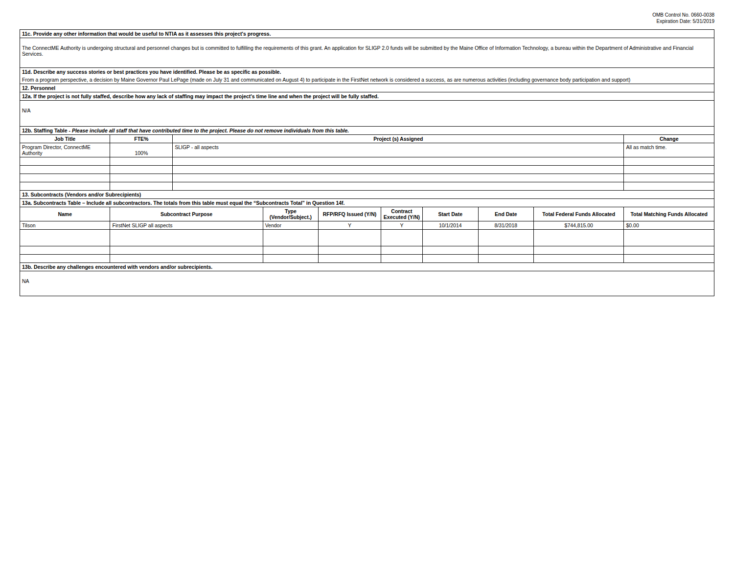OMB Control No. 0660-0038
Expiration Date: 5/31/2019
| 11c. Provide any other information that would be useful to NTIA as it assesses this project's progress. |
| The ConnectME Authority is undergoing structural and personnel changes but is committed to fulfilling the requirements of this grant. An application for SLIGP 2.0 funds will be submitted by the Maine Office of Information Technology, a bureau within the Department of Administrative and Financial Services. |
| 11d. Describe any success stories or best practices you have identified. Please be as specific as possible. |
| From a program perspective, a decision by Maine Governor Paul LePage (made on July 31 and communicated on August 4) to participate in the FirstNet network is considered a success, as are numerous activities (including governance body participation and support) |
| 12. Personnel |
| 12a. If the project is not fully staffed, describe how any lack of staffing may impact the project's time line and when the project will be fully staffed. |
| N/A |
| 12b. Staffing Table - Please include all staff that have contributed time to the project. Please do not remove individuals from this table. |
| Job Title | FTE% | Project (s) Assigned | Change |
| Program Director, ConnectME Authority | 100% | SLIGP - all aspects | All as match time. |
| 13. Subcontracts (Vendors and/or Subrecipients) |
| 13a. Subcontracts Table – Include all subcontractors. The totals from this table must equal the “Subcontracts Total” in Question 14f. |
| Name | Subcontract Purpose | Type (Vendor/Subject.) | RFP/RFQ Issued (Y/N) | Contract Executed (Y/N) | Start Date | End Date | Total Federal Funds Allocated | Total Matching Funds Allocated |
| Tilson | FirstNet SLIGP all aspects | Vendor | Y | Y | 10/1/2014 | 8/31/2018 | $744,815.00 | $0.00 |
| 13b. Describe any challenges encountered with vendors and/or subrecipients. |
| NA |